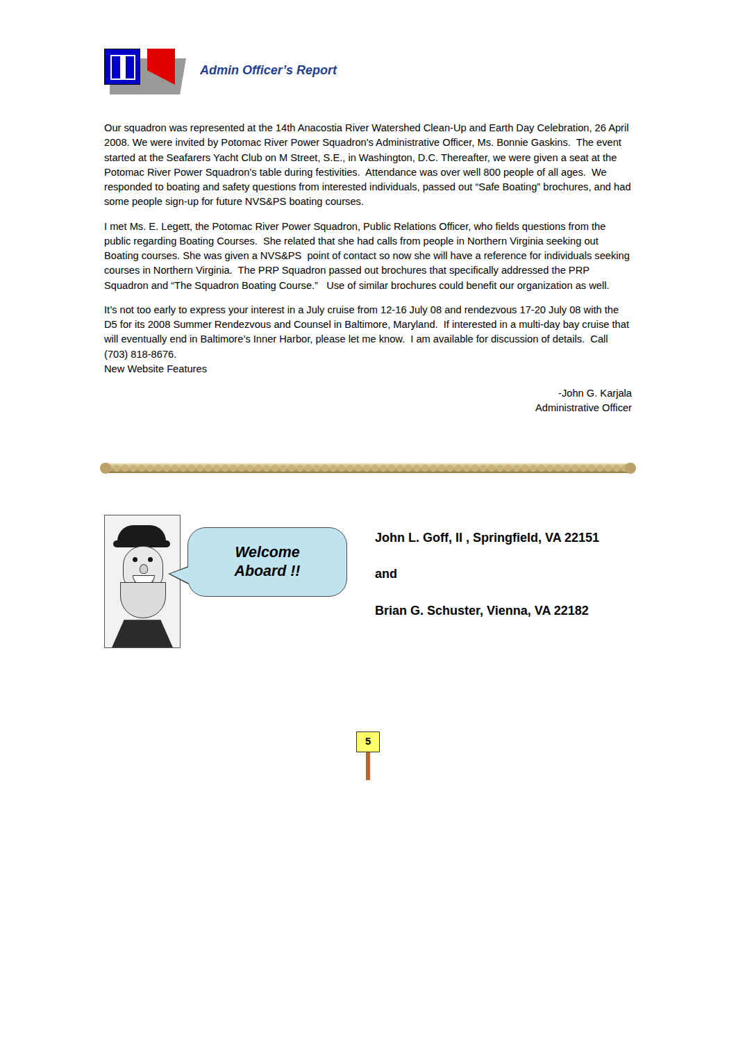Admin Officer’s Report
Our squadron was represented at the 14th Anacostia River Watershed Clean-Up and Earth Day Celebration, 26 April 2008. We were invited by Potomac River Power Squadron's Administrative Officer, Ms. Bonnie Gaskins. The event started at the Seafarers Yacht Club on M Street, S.E., in Washington, D.C. Thereafter, we were given a seat at the Potomac River Power Squadron’s table during festivities. Attendance was over well 800 people of all ages. We responded to boating and safety questions from interested individuals, passed out “Safe Boating” brochures, and had some people sign-up for future NVS&PS boating courses.
I met Ms. E. Legett, the Potomac River Power Squadron, Public Relations Officer, who fields questions from the public regarding Boating Courses. She related that she had calls from people in Northern Virginia seeking out Boating courses. She was given a NVS&PS point of contact so now she will have a reference for individuals seeking courses in Northern Virginia. The PRP Squadron passed out brochures that specifically addressed the PRP Squadron and “The Squadron Boating Course.” Use of similar brochures could benefit our organization as well.
It’s not too early to express your interest in a July cruise from 12-16 July 08 and rendezvous 17-20 July 08 with the D5 for its 2008 Summer Rendezvous and Counsel in Baltimore, Maryland. If interested in a multi-day bay cruise that will eventually end in Baltimore’s Inner Harbor, please let me know. I am available for discussion of details. Call (703) 818-8676.
New Website Features
-John G. Karjala
Administrative Officer
Welcome
Aboard !!
John L. Goff, II , Springfield, VA 22151
and
Brian G. Schuster, Vienna, VA 22182
5